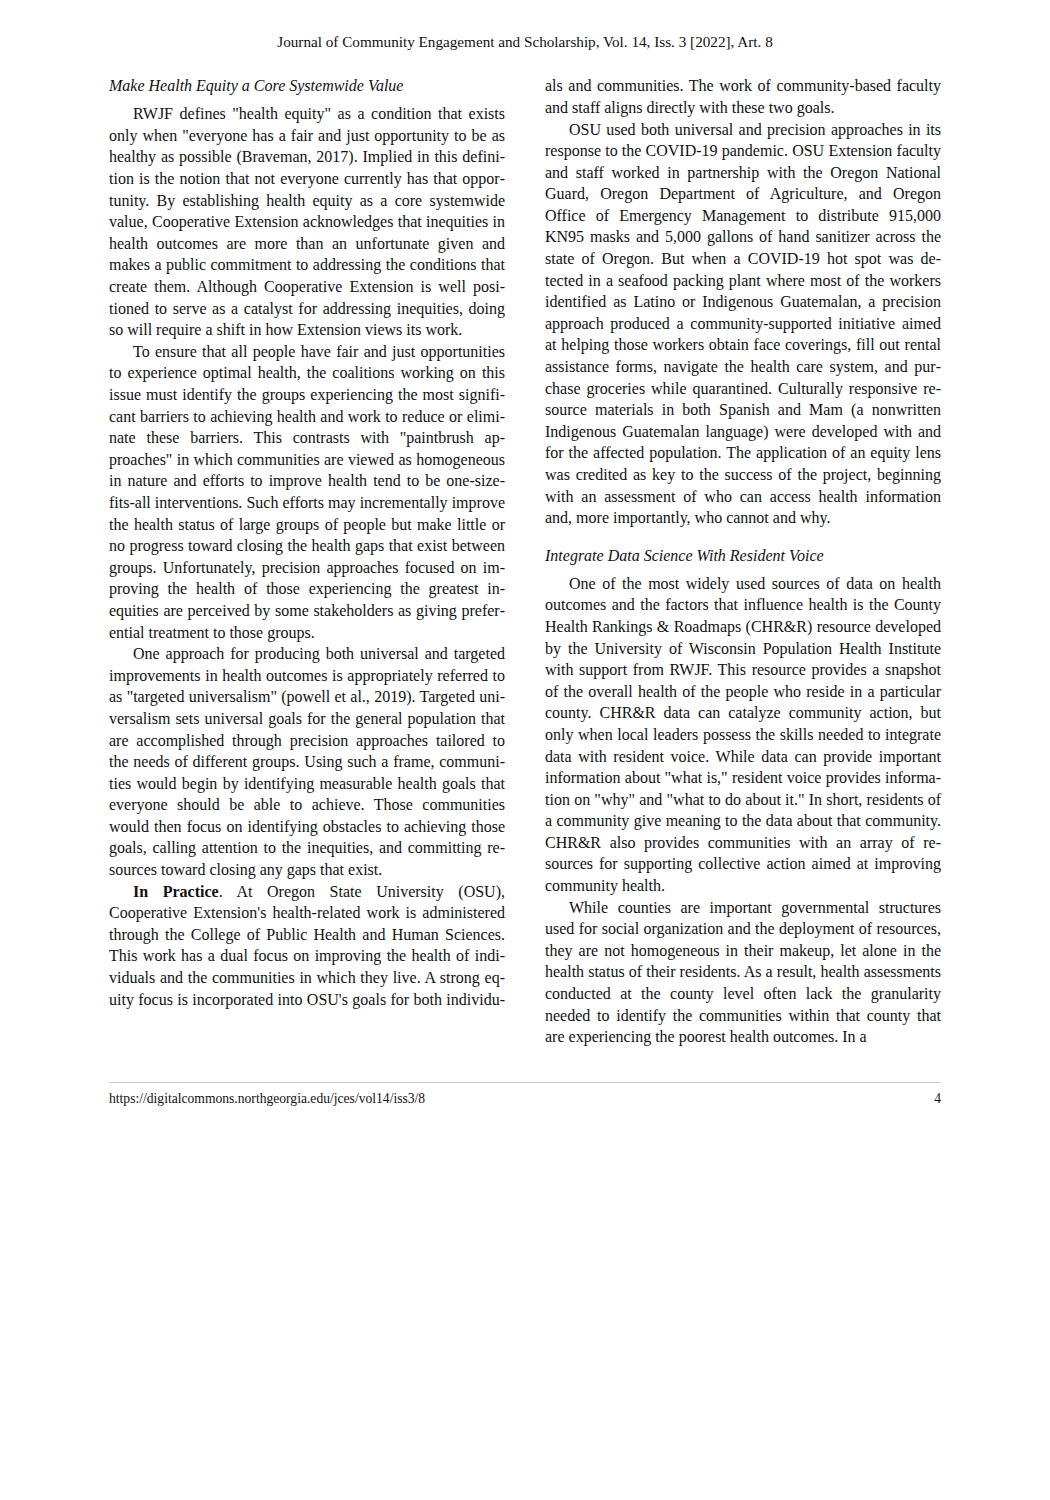Journal of Community Engagement and Scholarship, Vol. 14, Iss. 3 [2022], Art. 8
Make Health Equity a Core Systemwide Value
RWJF defines "health equity" as a condition that exists only when "everyone has a fair and just opportunity to be as healthy as possible (Braveman, 2017). Implied in this definition is the notion that not everyone currently has that opportunity. By establishing health equity as a core systemwide value, Cooperative Extension acknowledges that inequities in health outcomes are more than an unfortunate given and makes a public commitment to addressing the conditions that create them. Although Cooperative Extension is well positioned to serve as a catalyst for addressing inequities, doing so will require a shift in how Extension views its work.
To ensure that all people have fair and just opportunities to experience optimal health, the coalitions working on this issue must identify the groups experiencing the most significant barriers to achieving health and work to reduce or eliminate these barriers. This contrasts with "paintbrush approaches" in which communities are viewed as homogeneous in nature and efforts to improve health tend to be one-size-fits-all interventions. Such efforts may incrementally improve the health status of large groups of people but make little or no progress toward closing the health gaps that exist between groups. Unfortunately, precision approaches focused on improving the health of those experiencing the greatest inequities are perceived by some stakeholders as giving preferential treatment to those groups.
One approach for producing both universal and targeted improvements in health outcomes is appropriately referred to as "targeted universalism" (powell et al., 2019). Targeted universalism sets universal goals for the general population that are accomplished through precision approaches tailored to the needs of different groups. Using such a frame, communities would begin by identifying measurable health goals that everyone should be able to achieve. Those communities would then focus on identifying obstacles to achieving those goals, calling attention to the inequities, and committing resources toward closing any gaps that exist.
In Practice. At Oregon State University (OSU), Cooperative Extension's health-related work is administered through the College of Public Health and Human Sciences. This work has a dual focus on improving the health of individuals and the communities in which they live. A strong equity focus is incorporated into OSU's goals for both individuals and communities. The work of community-based faculty and staff aligns directly with these two goals.
OSU used both universal and precision approaches in its response to the COVID-19 pandemic. OSU Extension faculty and staff worked in partnership with the Oregon National Guard, Oregon Department of Agriculture, and Oregon Office of Emergency Management to distribute 915,000 KN95 masks and 5,000 gallons of hand sanitizer across the state of Oregon. But when a COVID-19 hot spot was detected in a seafood packing plant where most of the workers identified as Latino or Indigenous Guatemalan, a precision approach produced a community-supported initiative aimed at helping those workers obtain face coverings, fill out rental assistance forms, navigate the health care system, and purchase groceries while quarantined. Culturally responsive resource materials in both Spanish and Mam (a nonwritten Indigenous Guatemalan language) were developed with and for the affected population. The application of an equity lens was credited as key to the success of the project, beginning with an assessment of who can access health information and, more importantly, who cannot and why.
Integrate Data Science With Resident Voice
One of the most widely used sources of data on health outcomes and the factors that influence health is the County Health Rankings & Roadmaps (CHR&R) resource developed by the University of Wisconsin Population Health Institute with support from RWJF. This resource provides a snapshot of the overall health of the people who reside in a particular county. CHR&R data can catalyze community action, but only when local leaders possess the skills needed to integrate data with resident voice. While data can provide important information about "what is," resident voice provides information on "why" and "what to do about it." In short, residents of a community give meaning to the data about that community. CHR&R also provides communities with an array of resources for supporting collective action aimed at improving community health.
While counties are important governmental structures used for social organization and the deployment of resources, they are not homogeneous in their makeup, let alone in the health status of their residents. As a result, health assessments conducted at the county level often lack the granularity needed to identify the communities within that county that are experiencing the poorest health outcomes. In a
https://digitalcommons.northgeorgia.edu/jces/vol14/iss3/8 4